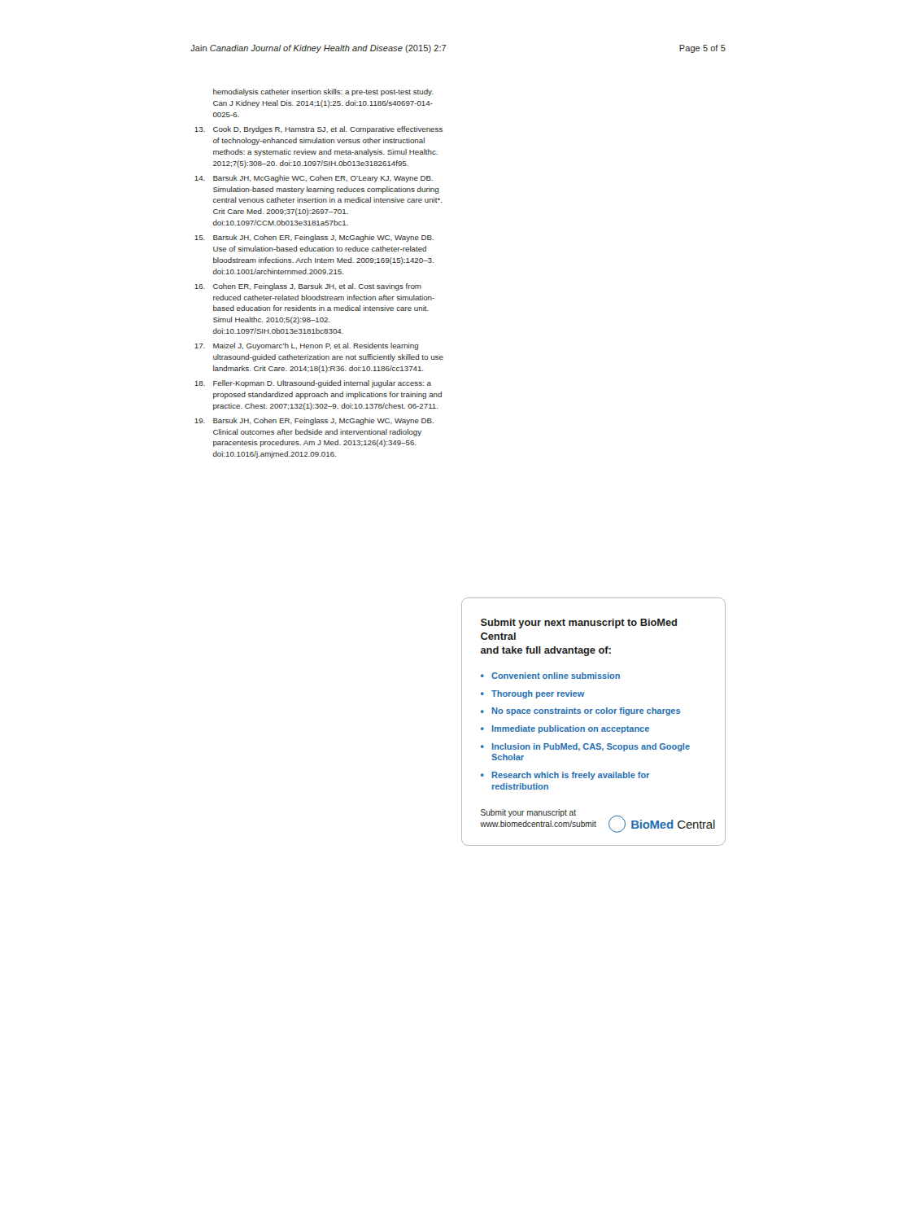Jain Canadian Journal of Kidney Health and Disease (2015) 2:7
Page 5 of 5
hemodialysis catheter insertion skills: a pre-test post-test study. Can J Kidney Heal Dis. 2014;1(1):25. doi:10.1186/s40697-014-0025-6.
13. Cook D, Brydges R, Hamstra SJ, et al. Comparative effectiveness of technology-enhanced simulation versus other instructional methods: a systematic review and meta-analysis. Simul Healthc. 2012;7(5):308–20. doi:10.1097/SIH.0b013e3182614f95.
14. Barsuk JH, McGaghie WC, Cohen ER, O’Leary KJ, Wayne DB. Simulation-based mastery learning reduces complications during central venous catheter insertion in a medical intensive care unit*. Crit Care Med. 2009;37(10):2697–701. doi:10.1097/CCM.0b013e3181a57bc1.
15. Barsuk JH, Cohen ER, Feinglass J, McGaghie WC, Wayne DB. Use of simulation-based education to reduce catheter-related bloodstream infections. Arch Intern Med. 2009;169(15):1420–3. doi:10.1001/archinternmed.2009.215.
16. Cohen ER, Feinglass J, Barsuk JH, et al. Cost savings from reduced catheter-related bloodstream infection after simulation-based education for residents in a medical intensive care unit. Simul Healthc. 2010;5(2):98–102. doi:10.1097/SIH.0b013e3181bc8304.
17. Maizel J, Guyomarc’h L, Henon P, et al. Residents learning ultrasound-guided catheterization are not sufficiently skilled to use landmarks. Crit Care. 2014;18(1):R36. doi:10.1186/cc13741.
18. Feller-Kopman D. Ultrasound-guided internal jugular access: a proposed standardized approach and implications for training and practice. Chest. 2007;132(1):302–9. doi:10.1378/chest. 06-2711.
19. Barsuk JH, Cohen ER, Feinglass J, McGaghie WC, Wayne DB. Clinical outcomes after bedside and interventional radiology paracentesis procedures. Am J Med. 2013;126(4):349–56. doi:10.1016/j.amjmed.2012.09.016.
Submit your next manuscript to BioMed Central
and take full advantage of:
Convenient online submission
Thorough peer review
No space constraints or color figure charges
Immediate publication on acceptance
Inclusion in PubMed, CAS, Scopus and Google Scholar
Research which is freely available for redistribution
Submit your manuscript at www.biomedcentral.com/submit
Bio Med Central